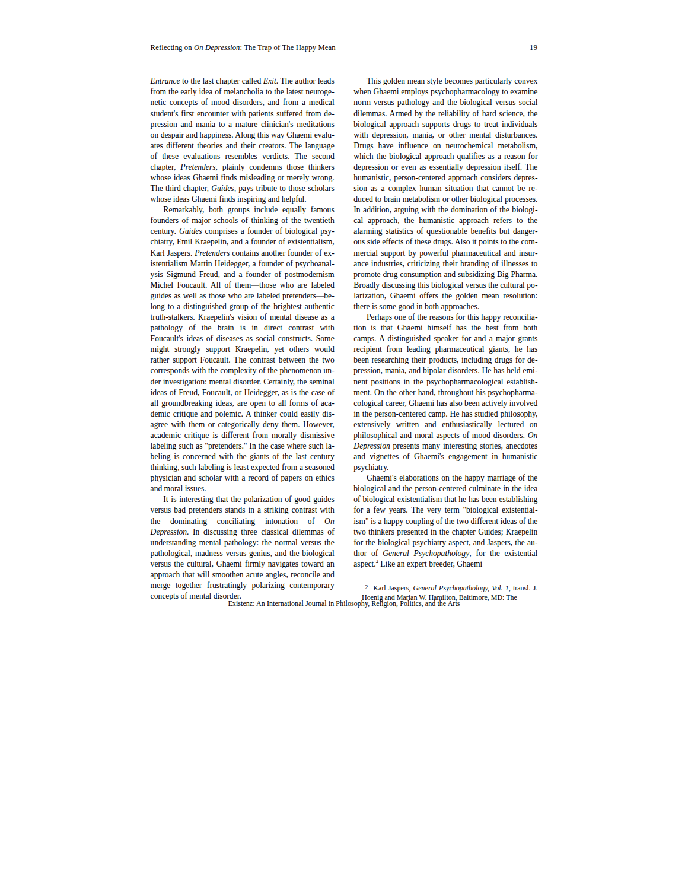Reflecting on On Depression: The Trap of The Happy Mean 19
Entrance to the last chapter called Exit. The author leads from the early idea of melancholia to the latest neurogenetic concepts of mood disorders, and from a medical student's first encounter with patients suffered from depression and mania to a mature clinician's meditations on despair and happiness. Along this way Ghaemi evaluates different theories and their creators. The language of these evaluations resembles verdicts. The second chapter, Pretenders, plainly condemns those thinkers whose ideas Ghaemi finds misleading or merely wrong. The third chapter, Guides, pays tribute to those scholars whose ideas Ghaemi finds inspiring and helpful.
Remarkably, both groups include equally famous founders of major schools of thinking of the twentieth century. Guides comprises a founder of biological psychiatry, Emil Kraepelin, and a founder of existentialism, Karl Jaspers. Pretenders contains another founder of existentialism Martin Heidegger, a founder of psychoanalysis Sigmund Freud, and a founder of postmodernism Michel Foucault. All of them—those who are labeled guides as well as those who are labeled pretenders—belong to a distinguished group of the brightest authentic truth-stalkers. Kraepelin's vision of mental disease as a pathology of the brain is in direct contrast with Foucault's ideas of diseases as social constructs. Some might strongly support Kraepelin, yet others would rather support Foucault. The contrast between the two corresponds with the complexity of the phenomenon under investigation: mental disorder. Certainly, the seminal ideas of Freud, Foucault, or Heidegger, as is the case of all groundbreaking ideas, are open to all forms of academic critique and polemic. A thinker could easily disagree with them or categorically deny them. However, academic critique is different from morally dismissive labeling such as "pretenders." In the case where such labeling is concerned with the giants of the last century thinking, such labeling is least expected from a seasoned physician and scholar with a record of papers on ethics and moral issues.
It is interesting that the polarization of good guides versus bad pretenders stands in a striking contrast with the dominating conciliating intonation of On Depression. In discussing three classical dilemmas of understanding mental pathology: the normal versus the pathological, madness versus genius, and the biological versus the cultural, Ghaemi firmly navigates toward an approach that will smoothen acute angles, reconcile and merge together frustratingly polarizing contemporary concepts of mental disorder.
This golden mean style becomes particularly convex when Ghaemi employs psychopharmacology to examine norm versus pathology and the biological versus social dilemmas. Armed by the reliability of hard science, the biological approach supports drugs to treat individuals with depression, mania, or other mental disturbances. Drugs have influence on neurochemical metabolism, which the biological approach qualifies as a reason for depression or even as essentially depression itself. The humanistic, person-centered approach considers depression as a complex human situation that cannot be reduced to brain metabolism or other biological processes. In addition, arguing with the domination of the biological approach, the humanistic approach refers to the alarming statistics of questionable benefits but dangerous side effects of these drugs. Also it points to the commercial support by powerful pharmaceutical and insurance industries, criticizing their branding of illnesses to promote drug consumption and subsidizing Big Pharma. Broadly discussing this biological versus the cultural polarization, Ghaemi offers the golden mean resolution: there is some good in both approaches.
Perhaps one of the reasons for this happy reconciliation is that Ghaemi himself has the best from both camps. A distinguished speaker for and a major grants recipient from leading pharmaceutical giants, he has been researching their products, including drugs for depression, mania, and bipolar disorders. He has held eminent positions in the psychopharmacological establishment. On the other hand, throughout his psychopharmacological career, Ghaemi has also been actively involved in the person-centered camp. He has studied philosophy, extensively written and enthusiastically lectured on philosophical and moral aspects of mood disorders. On Depression presents many interesting stories, anecdotes and vignettes of Ghaemi's engagement in humanistic psychiatry.
Ghaemi's elaborations on the happy marriage of the biological and the person-centered culminate in the idea of biological existentialism that he has been establishing for a few years. The very term "biological existentialism" is a happy coupling of the two different ideas of the two thinkers presented in the chapter Guides; Kraepelin for the biological psychiatry aspect, and Jaspers, the author of General Psychopathology, for the existential aspect.2 Like an expert breeder, Ghaemi
2 Karl Jaspers, General Psychopathology, Vol. 1, transl. J. Hoenig and Marian W. Hamilton, Baltimore, MD: The
Existenz: An International Journal in Philosophy, Religion, Politics, and the Arts